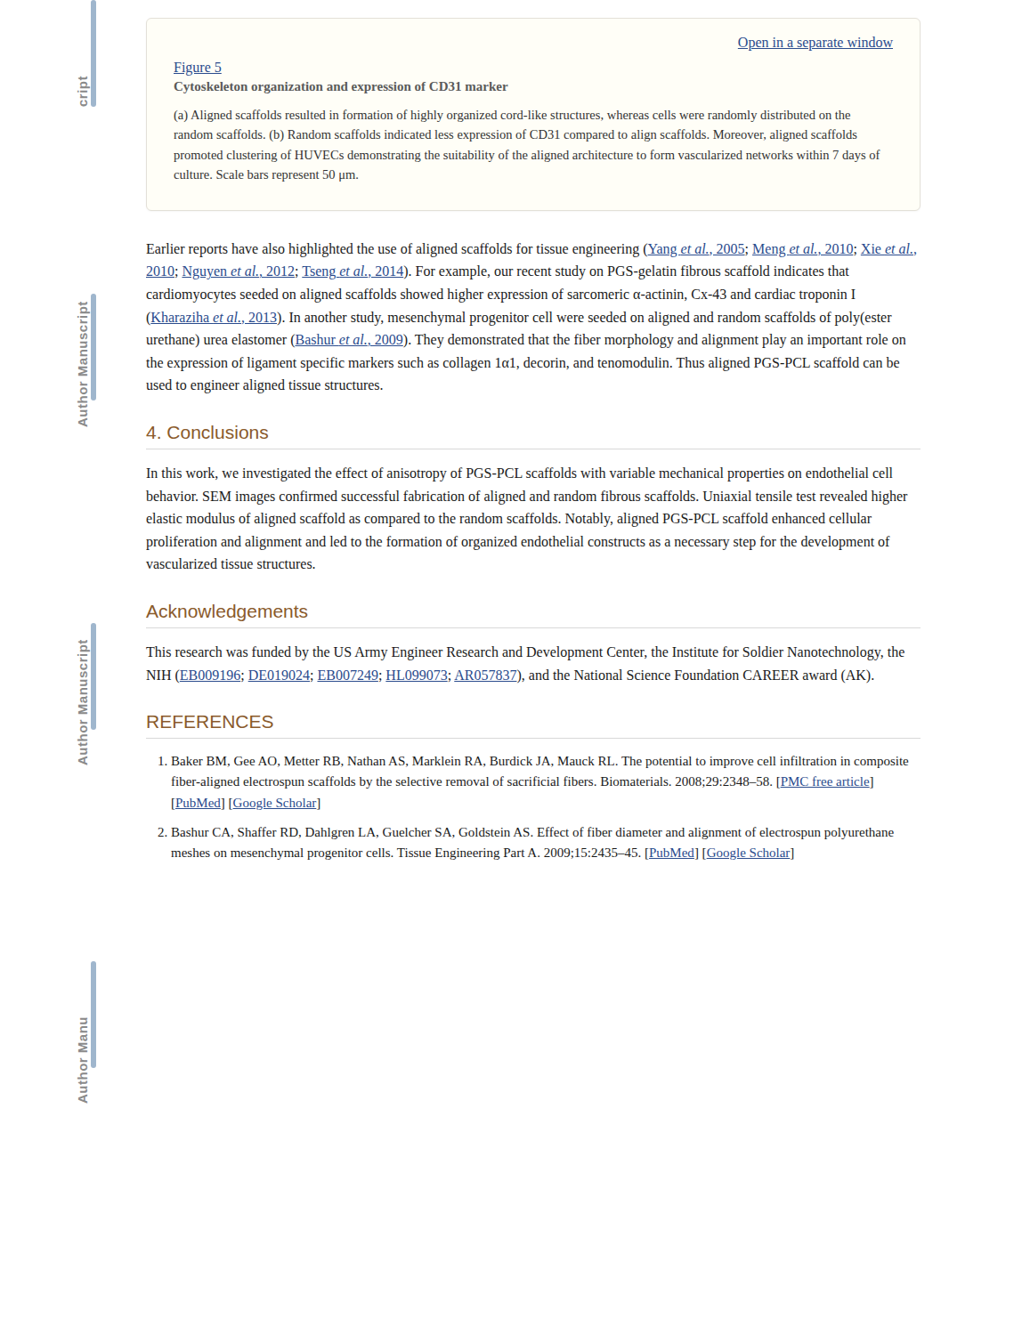cript
Author Manuscript
Author Manuscript
Author Manu
Open in a separate window
Figure 5
Cytoskeleton organization and expression of CD31 marker
(a) Aligned scaffolds resulted in formation of highly organized cord-like structures, whereas cells were randomly distributed on the random scaffolds. (b) Random scaffolds indicated less expression of CD31 compared to align scaffolds. Moreover, aligned scaffolds promoted clustering of HUVECs demonstrating the suitability of the aligned architecture to form vascularized networks within 7 days of culture. Scale bars represent 50 μm.
Earlier reports have also highlighted the use of aligned scaffolds for tissue engineering (Yang et al., 2005; Meng et al., 2010; Xie et al., 2010; Nguyen et al., 2012; Tseng et al., 2014). For example, our recent study on PGS-gelatin fibrous scaffold indicates that cardiomyocytes seeded on aligned scaffolds showed higher expression of sarcomeric α-actinin, Cx-43 and cardiac troponin I (Kharaziha et al., 2013). In another study, mesenchymal progenitor cell were seeded on aligned and random scaffolds of poly(ester urethane) urea elastomer (Bashur et al., 2009). They demonstrated that the fiber morphology and alignment play an important role on the expression of ligament specific markers such as collagen 1α1, decorin, and tenomodulin. Thus aligned PGS-PCL scaffold can be used to engineer aligned tissue structures.
4. Conclusions
In this work, we investigated the effect of anisotropy of PGS-PCL scaffolds with variable mechanical properties on endothelial cell behavior. SEM images confirmed successful fabrication of aligned and random fibrous scaffolds. Uniaxial tensile test revealed higher elastic modulus of aligned scaffold as compared to the random scaffolds. Notably, aligned PGS-PCL scaffold enhanced cellular proliferation and alignment and led to the formation of organized endothelial constructs as a necessary step for the development of vascularized tissue structures.
Acknowledgements
This research was funded by the US Army Engineer Research and Development Center, the Institute for Soldier Nanotechnology, the NIH (EB009196; DE019024; EB007249; HL099073; AR057837), and the National Science Foundation CAREER award (AK).
REFERENCES
Baker BM, Gee AO, Metter RB, Nathan AS, Marklein RA, Burdick JA, Mauck RL. The potential to improve cell infiltration in composite fiber-aligned electrospun scaffolds by the selective removal of sacrificial fibers. Biomaterials. 2008;29:2348–58. [PMC free article] [PubMed] [Google Scholar]
Bashur CA, Shaffer RD, Dahlgren LA, Guelcher SA, Goldstein AS. Effect of fiber diameter and alignment of electrospun polyurethane meshes on mesenchymal progenitor cells. Tissue Engineering Part A. 2009;15:2435–45. [PubMed] [Google Scholar]